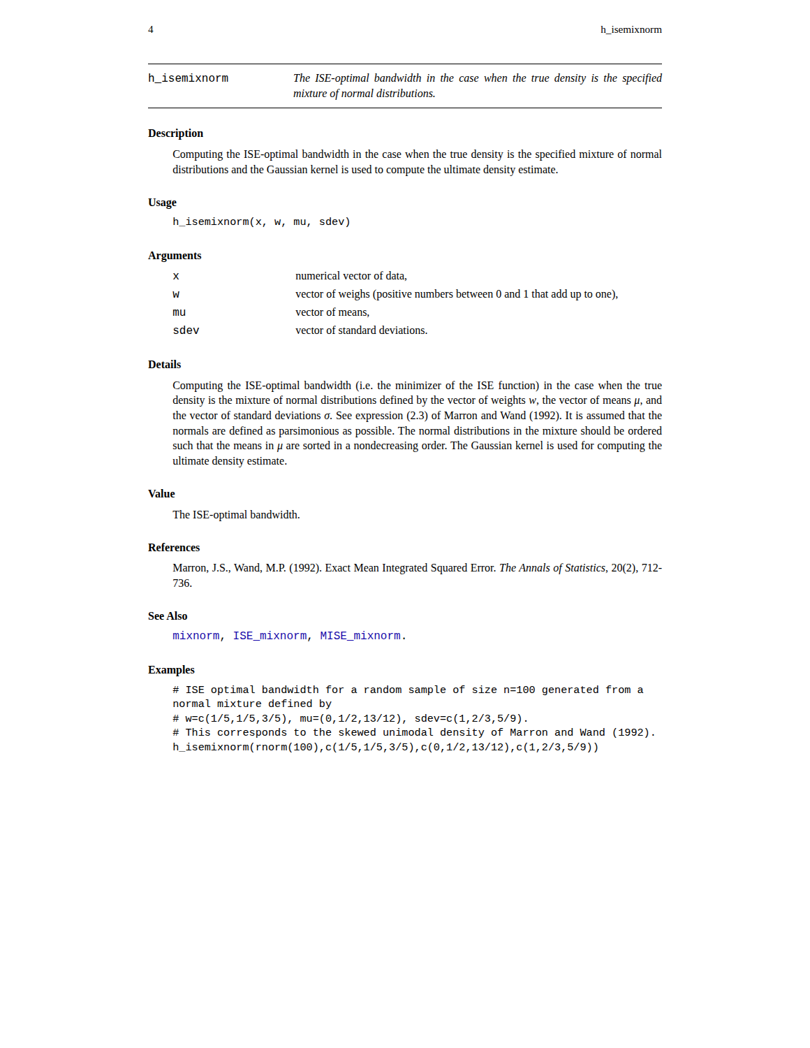4 h_isemixnorm
h_isemixnorm The ISE-optimal bandwidth in the case when the true density is the specified mixture of normal distributions.
Description
Computing the ISE-optimal bandwidth in the case when the true density is the specified mixture of normal distributions and the Gaussian kernel is used to compute the ultimate density estimate.
Usage
h_isemixnorm(x, w, mu, sdev)
Arguments
x
numerical vector of data,
w
vector of weighs (positive numbers between 0 and 1 that add up to one),
mu
vector of means,
sdev
vector of standard deviations.
Details
Computing the ISE-optimal bandwidth (i.e. the minimizer of the ISE function) in the case when the true density is the mixture of normal distributions defined by the vector of weights w, the vector of means μ, and the vector of standard deviations σ. See expression (2.3) of Marron and Wand (1992). It is assumed that the normals are defined as parsimonious as possible. The normal distributions in the mixture should be ordered such that the means in μ are sorted in a nondecreasing order. The Gaussian kernel is used for computing the ultimate density estimate.
Value
The ISE-optimal bandwidth.
References
Marron, J.S., Wand, M.P. (1992). Exact Mean Integrated Squared Error. The Annals of Statistics, 20(2), 712-736.
See Also
mixnorm, ISE_mixnorm, MISE_mixnorm.
Examples
# ISE optimal bandwidth for a random sample of size n=100 generated from a normal mixture defined by
# w=c(1/5,1/5,3/5), mu=(0,1/2,13/12), sdev=c(1,2/3,5/9).
# This corresponds to the skewed unimodal density of Marron and Wand (1992).
h_isemixnorm(rnorm(100),c(1/5,1/5,3/5),c(0,1/2,13/12),c(1,2/3,5/9))